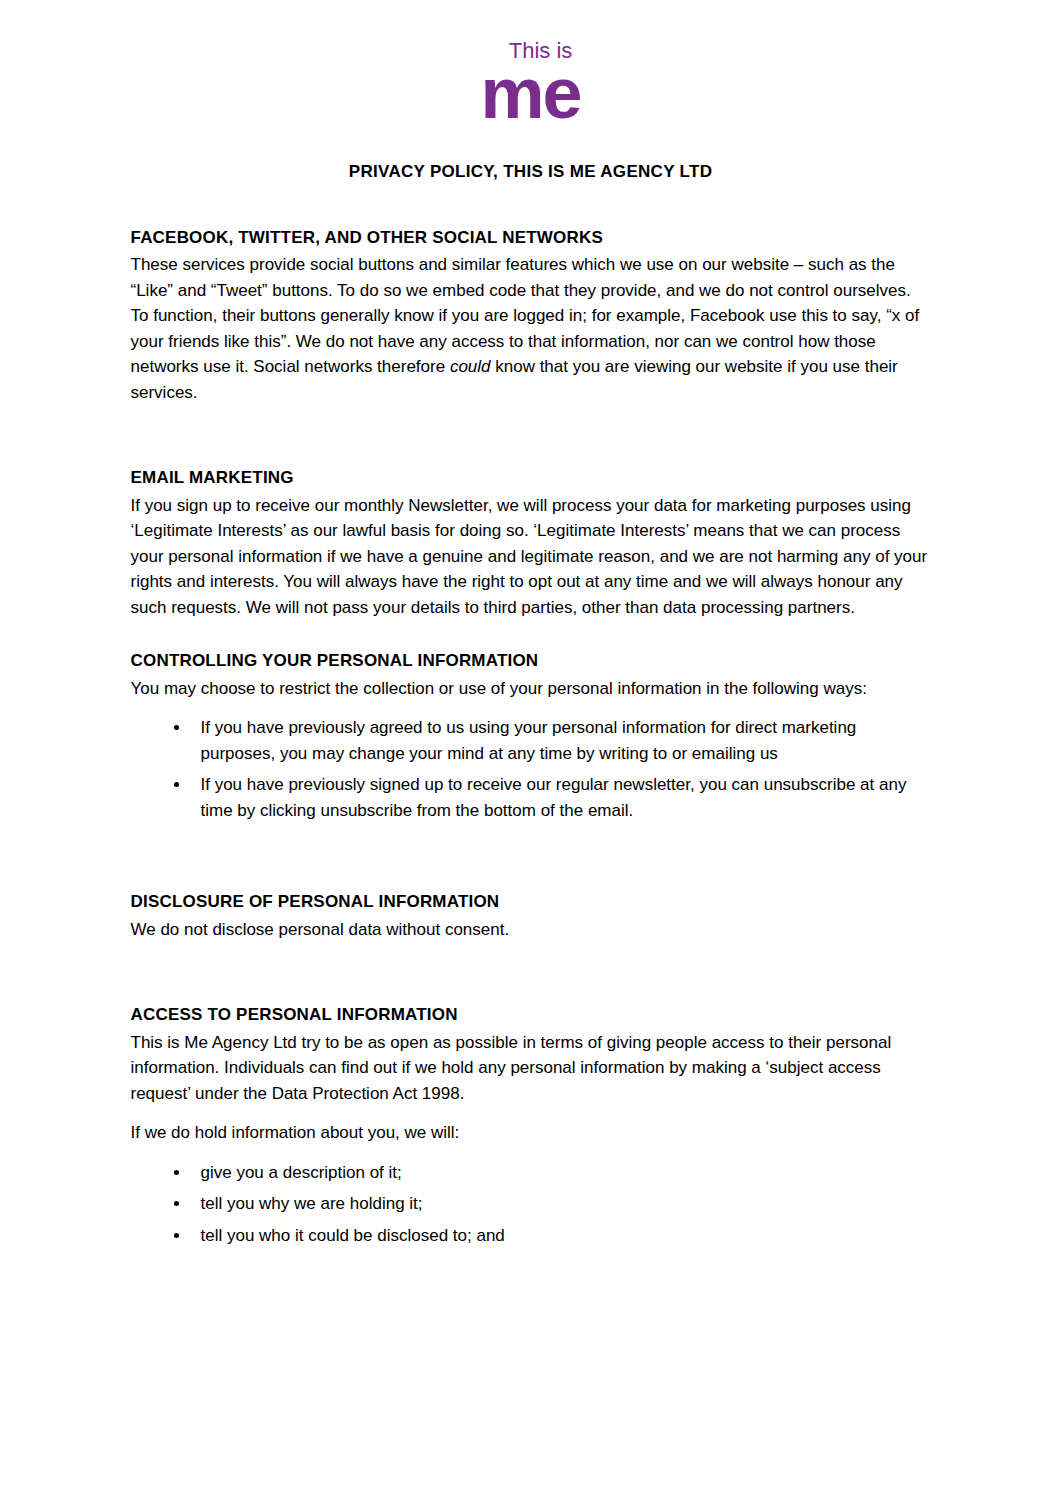This is me
PRIVACY POLICY, THIS IS ME AGENCY LTD
FACEBOOK, TWITTER, AND OTHER SOCIAL NETWORKS
These services provide social buttons and similar features which we use on our website – such as the “Like” and “Tweet” buttons. To do so we embed code that they provide, and we do not control ourselves. To function, their buttons generally know if you are logged in; for example, Facebook use this to say, “x of your friends like this”. We do not have any access to that information, nor can we control how those networks use it. Social networks therefore could know that you are viewing our website if you use their services.
EMAIL MARKETING
If you sign up to receive our monthly Newsletter, we will process your data for marketing purposes using ‘Legitimate Interests’ as our lawful basis for doing so. ‘Legitimate Interests’ means that we can process your personal information if we have a genuine and legitimate reason, and we are not harming any of your rights and interests. You will always have the right to opt out at any time and we will always honour any such requests. We will not pass your details to third parties, other than data processing partners.
CONTROLLING YOUR PERSONAL INFORMATION
You may choose to restrict the collection or use of your personal information in the following ways:
If you have previously agreed to us using your personal information for direct marketing purposes, you may change your mind at any time by writing to or emailing us
If you have previously signed up to receive our regular newsletter, you can unsubscribe at any time by clicking unsubscribe from the bottom of the email.
DISCLOSURE OF PERSONAL INFORMATION
We do not disclose personal data without consent.
ACCESS TO PERSONAL INFORMATION
This is Me Agency Ltd try to be as open as possible in terms of giving people access to their personal information. Individuals can find out if we hold any personal information by making a ‘subject access request’ under the Data Protection Act 1998.
If we do hold information about you, we will:
give you a description of it;
tell you why we are holding it;
tell you who it could be disclosed to; and